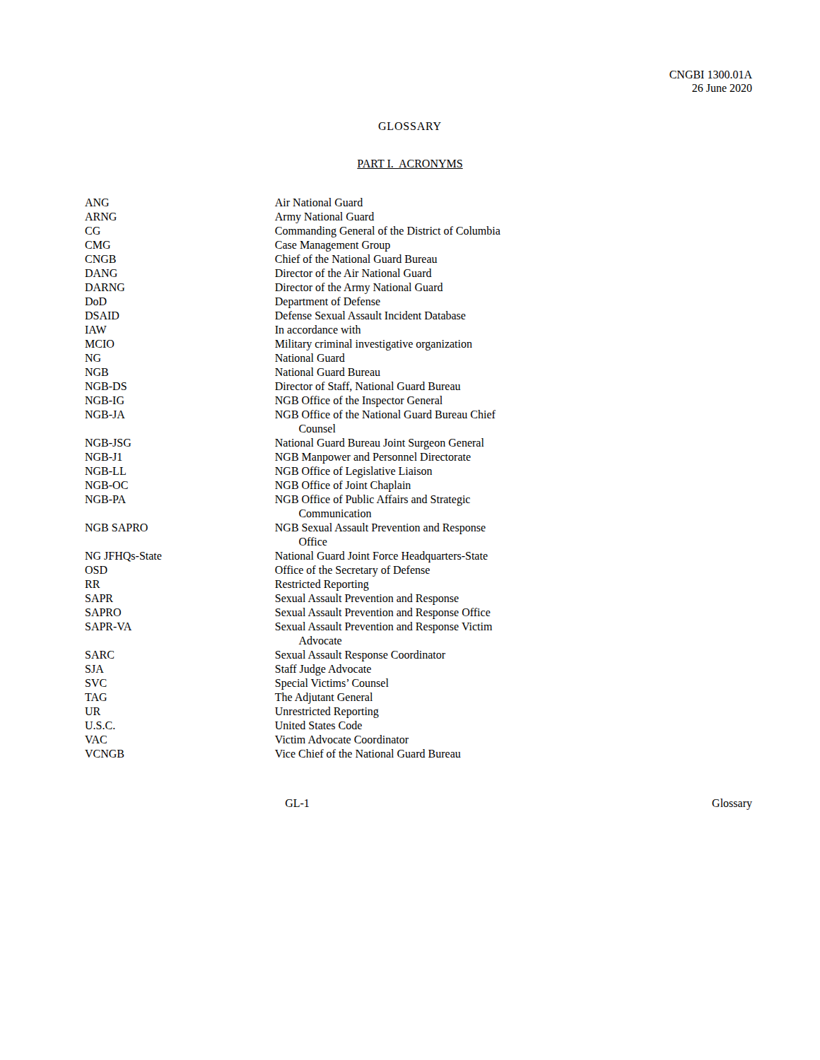CNGBI 1300.01A
26 June 2020
GLOSSARY
PART I. ACRONYMS
| ANG | Air National Guard |
| ARNG | Army National Guard |
| CG | Commanding General of the District of Columbia |
| CMG | Case Management Group |
| CNGB | Chief of the National Guard Bureau |
| DANG | Director of the Air National Guard |
| DARNG | Director of the Army National Guard |
| DoD | Department of Defense |
| DSAID | Defense Sexual Assault Incident Database |
| IAW | In accordance with |
| MCIO | Military criminal investigative organization |
| NG | National Guard |
| NGB | National Guard Bureau |
| NGB-DS | Director of Staff, National Guard Bureau |
| NGB-IG | NGB Office of the Inspector General |
| NGB-JA | NGB Office of the National Guard Bureau Chief Counsel |
| NGB-JSG | National Guard Bureau Joint Surgeon General |
| NGB-J1 | NGB Manpower and Personnel Directorate |
| NGB-LL | NGB Office of Legislative Liaison |
| NGB-OC | NGB Office of Joint Chaplain |
| NGB-PA | NGB Office of Public Affairs and Strategic Communication |
| NGB SAPRO | NGB Sexual Assault Prevention and Response Office |
| NG JFHQs-State | National Guard Joint Force Headquarters-State |
| OSD | Office of the Secretary of Defense |
| RR | Restricted Reporting |
| SAPR | Sexual Assault Prevention and Response |
| SAPRO | Sexual Assault Prevention and Response Office |
| SAPR-VA | Sexual Assault Prevention and Response Victim Advocate |
| SARC | Sexual Assault Response Coordinator |
| SJA | Staff Judge Advocate |
| SVC | Special Victims’ Counsel |
| TAG | The Adjutant General |
| UR | Unrestricted Reporting |
| U.S.C. | United States Code |
| VAC | Victim Advocate Coordinator |
| VCNGB | Vice Chief of the National Guard Bureau |
GL-1 Glossary